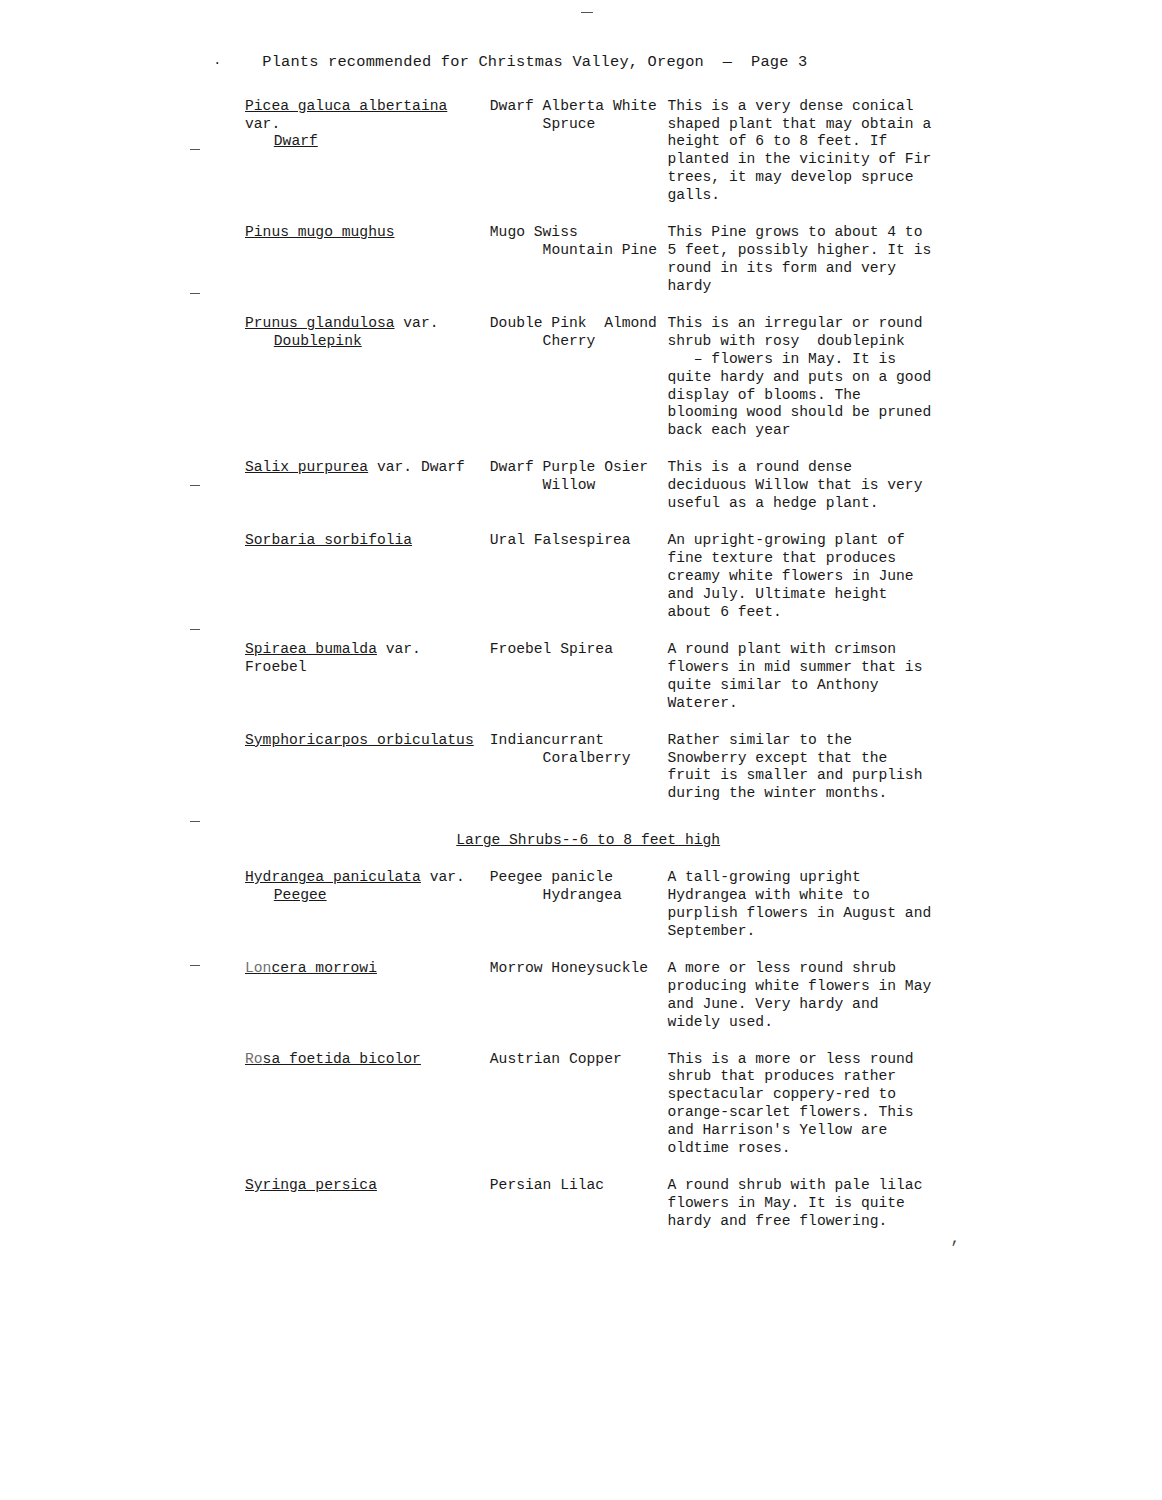. Plants recommended for Christmas Valley, Oregon — Page 3
| Picea galuca albertaina var. Dwarf | Dwarf Alberta White Spruce | This is a very dense conical shaped plant that may obtain a height of 6 to 8 feet. If planted in the vicinity of Fir trees, it may develop spruce galls. |
| Pinus mugo mughus | Mugo Swiss Mountain Pine | This Pine grows to about 4 to 5 feet, possibly higher. It is round in its form and very hardy |
| Prunus glandulosa var. Doublepink | Double Pink Almond Cherry | This is an irregular or round shrub with rosy doublepink – flowers in May. It is quite hardy and puts on a good display of blooms. The blooming wood should be pruned back each year |
| Salix purpurea var. Dwarf | Dwarf Purple Osier Willow | This is a round dense deciduous Willow that is very useful as a hedge plant. |
| Sorbaria sorbifolia | Ural Falsespirea | An upright-growing plant of fine texture that produces creamy white flowers in June and July. Ultimate height about 6 feet. |
| Spiraea bumalda var. Froebel | Froebel Spirea | A round plant with crimson flowers in mid summer that is quite similar to Anthony Waterer. |
| Symphoricarpos orbiculatus | Indiancurrant Coralberry | Rather similar to the Snowberry except that the fruit is smaller and purplish during the winter months. |
Large Shrubs--6 to 8 feet high
| Hydrangea paniculata var. Peegee | Peegee panicle Hydrangea | A tall-growing upright Hydrangea with white to purplish flowers in August and September. |
| Lon cera morrowi | Morrow Honeysuckle | A more or less round shrub producing white flowers in May and June. Very hardy and widely used. |
| Ro sa foetida bicolor | Austrian Copper | This is a more or less round shrub that produces rather spectacular coppery-red to orange-scarlet flowers. This and Harrison's Yellow are oldtime roses. |
| Syringa persica | Persian Lilac | A round shrub with pale lilac flowers in May. It is quite hardy and free flowering. |
,